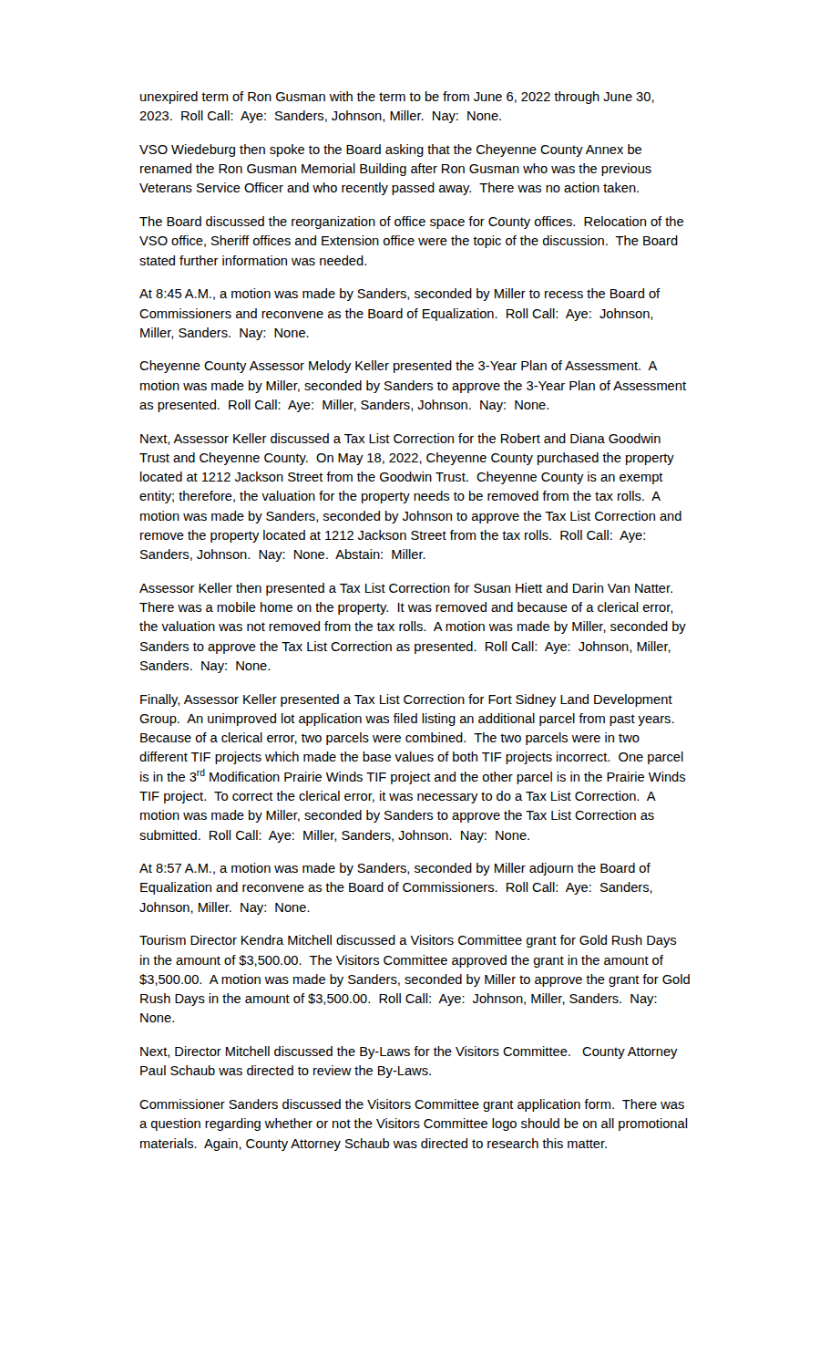unexpired term of Ron Gusman with the term to be from June 6, 2022 through June 30, 2023. Roll Call: Aye: Sanders, Johnson, Miller. Nay: None.
VSO Wiedeburg then spoke to the Board asking that the Cheyenne County Annex be renamed the Ron Gusman Memorial Building after Ron Gusman who was the previous Veterans Service Officer and who recently passed away. There was no action taken.
The Board discussed the reorganization of office space for County offices. Relocation of the VSO office, Sheriff offices and Extension office were the topic of the discussion. The Board stated further information was needed.
At 8:45 A.M., a motion was made by Sanders, seconded by Miller to recess the Board of Commissioners and reconvene as the Board of Equalization. Roll Call: Aye: Johnson, Miller, Sanders. Nay: None.
Cheyenne County Assessor Melody Keller presented the 3-Year Plan of Assessment. A motion was made by Miller, seconded by Sanders to approve the 3-Year Plan of Assessment as presented. Roll Call: Aye: Miller, Sanders, Johnson. Nay: None.
Next, Assessor Keller discussed a Tax List Correction for the Robert and Diana Goodwin Trust and Cheyenne County. On May 18, 2022, Cheyenne County purchased the property located at 1212 Jackson Street from the Goodwin Trust. Cheyenne County is an exempt entity; therefore, the valuation for the property needs to be removed from the tax rolls. A motion was made by Sanders, seconded by Johnson to approve the Tax List Correction and remove the property located at 1212 Jackson Street from the tax rolls. Roll Call: Aye: Sanders, Johnson. Nay: None. Abstain: Miller.
Assessor Keller then presented a Tax List Correction for Susan Hiett and Darin Van Natter. There was a mobile home on the property. It was removed and because of a clerical error, the valuation was not removed from the tax rolls. A motion was made by Miller, seconded by Sanders to approve the Tax List Correction as presented. Roll Call: Aye: Johnson, Miller, Sanders. Nay: None.
Finally, Assessor Keller presented a Tax List Correction for Fort Sidney Land Development Group. An unimproved lot application was filed listing an additional parcel from past years. Because of a clerical error, two parcels were combined. The two parcels were in two different TIF projects which made the base values of both TIF projects incorrect. One parcel is in the 3rd Modification Prairie Winds TIF project and the other parcel is in the Prairie Winds TIF project. To correct the clerical error, it was necessary to do a Tax List Correction. A motion was made by Miller, seconded by Sanders to approve the Tax List Correction as submitted. Roll Call: Aye: Miller, Sanders, Johnson. Nay: None.
At 8:57 A.M., a motion was made by Sanders, seconded by Miller adjourn the Board of Equalization and reconvene as the Board of Commissioners. Roll Call: Aye: Sanders, Johnson, Miller. Nay: None.
Tourism Director Kendra Mitchell discussed a Visitors Committee grant for Gold Rush Days in the amount of $3,500.00. The Visitors Committee approved the grant in the amount of $3,500.00. A motion was made by Sanders, seconded by Miller to approve the grant for Gold Rush Days in the amount of $3,500.00. Roll Call: Aye: Johnson, Miller, Sanders. Nay: None.
Next, Director Mitchell discussed the By-Laws for the Visitors Committee. County Attorney Paul Schaub was directed to review the By-Laws.
Commissioner Sanders discussed the Visitors Committee grant application form. There was a question regarding whether or not the Visitors Committee logo should be on all promotional materials. Again, County Attorney Schaub was directed to research this matter.